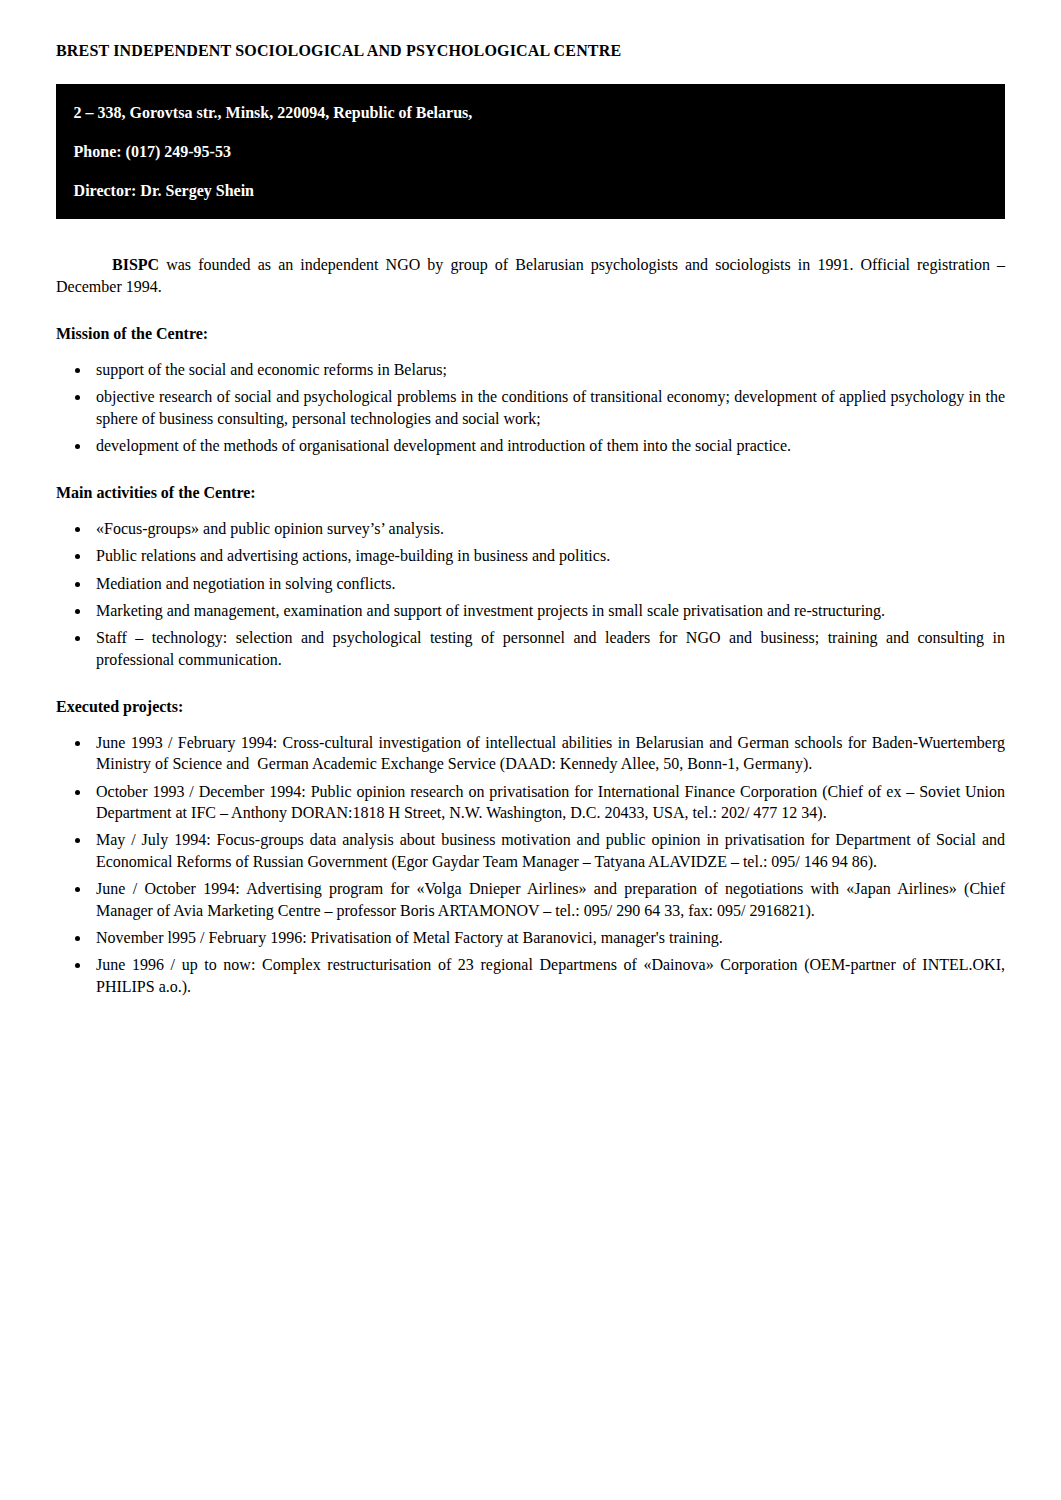BREST INDEPENDENT SOCIOLOGICAL AND PSYCHOLOGICAL CENTRE
2 – 338, Gorovtsa str., Minsk, 220094, Republic of Belarus,
Phone: (017) 249-95-53
Director: Dr. Sergey Shein
BISPC was founded as an independent NGO by group of Belarusian psychologists and sociologists in 1991. Official registration – December 1994.
Mission of the Centre:
support of the social and economic reforms in Belarus;
objective research of social and psychological problems in the conditions of transitional economy; development of applied psychology in the sphere of business consulting, personal technologies and social work;
development of the methods of organisational development and introduction of them into the social practice.
Main activities of the Centre:
«Focus-groups» and public opinion survey’s’ analysis.
Public relations and advertising actions, image-building in business and politics.
Mediation and negotiation in solving conflicts.
Marketing and management, examination and support of investment projects in small scale privatisation and re-structuring.
Staff – technology: selection and psychological testing of personnel and leaders for NGO and business; training and consulting in professional communication.
Executed projects:
June 1993 / February 1994: Cross-cultural investigation of intellectual abilities in Belarusian and German schools for Baden-Wuertemberg Ministry of Science and German Academic Exchange Service (DAAD: Kennedy Allee, 50, Bonn-1, Germany).
October 1993 / December 1994: Public opinion research on privatisation for International Finance Corporation (Chief of ex – Soviet Union Department at IFC – Anthony DORAN:1818 H Street, N.W. Washington, D.C. 20433, USA, tel.: 202/ 477 12 34).
May / July 1994: Focus-groups data analysis about business motivation and public opinion in privatisation for Department of Social and Economical Reforms of Russian Government (Egor Gaydar Team Manager – Tatyana ALAVIDZE – tel.: 095/ 146 94 86).
June / October 1994: Advertising program for «Volga Dnieper Airlines» and preparation of negotiations with «Japan Airlines» (Chief Manager of Avia Marketing Centre – professor Boris ARTAMONOV – tel.: 095/ 290 64 33, fax: 095/ 2916821).
November l995 / February 1996: Privatisation of Metal Factory at Baranovici, manager's training.
June 1996 / up to now: Complex restructurisation of 23 regional Departmens of «Dainova» Corporation (OEM-partner of INTEL.OKI, PHILIPS a.o.).